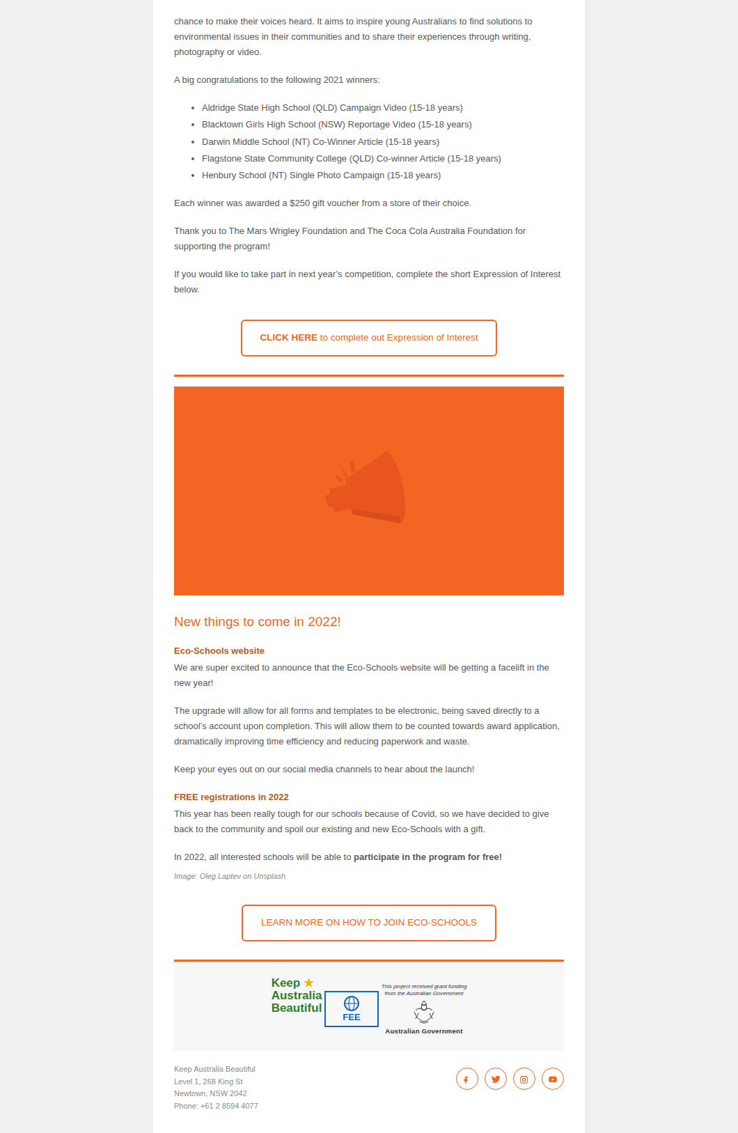chance to make their voices heard. It aims to inspire young Australians to find solutions to environmental issues in their communities and to share their experiences through writing, photography or video.
A big congratulations to the following 2021 winners:
Aldridge State High School (QLD) Campaign Video (15-18 years)
Blacktown Girls High School (NSW) Reportage Video (15-18 years)
Darwin Middle School (NT) Co-Winner Article (15-18 years)
Flagstone State Community College (QLD) Co-winner Article (15-18 years)
Henbury School (NT) Single Photo Campaign (15-18 years)
Each winner was awarded a $250 gift voucher from a store of their choice.
Thank you to The Mars Wrigley Foundation and The Coca Cola Australia Foundation for supporting the program!
If you would like to take part in next year’s competition, complete the short Expression of Interest below.
CLICK HERE to complete out Expression of Interest
New things to come in 2022!
Eco-Schools website
We are super excited to announce that the Eco-Schools website will be getting a facelift in the new year!
The upgrade will allow for all forms and templates to be electronic, being saved directly to a school’s account upon completion. This will allow them to be counted towards award application, dramatically improving time efficiency and reducing paperwork and waste.
Keep your eyes out on our social media channels to hear about the launch!
FREE registrations in 2022
This year has been really tough for our schools because of Covid, so we have decided to give back to the community and spoil our existing and new Eco-Schools with a gift.
In 2022, all interested schools will be able to participate in the program for free!
Image: Oleg Laptev on Unsplash
LEARN MORE ON HOW TO JOIN ECO-SCHOOLS
Keep ★
Australia
Beautiful FEE
This project received grant funding
from the Australian Government
Australian Government
Keep Australia Beautiful
Level 1, 268 King St
Newtown, NSW 2042
Phone: +61 2 8594 4077